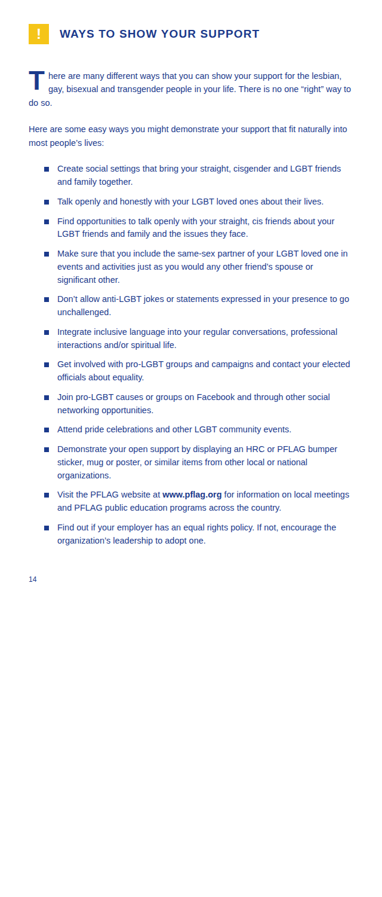!
WAYS TO SHOW YOUR SUPPORT
There are many different ways that you can show your support for the lesbian, gay, bisexual and transgender people in your life. There is no one “right” way to do so.
Here are some easy ways you might demonstrate your support that fit naturally into most people’s lives:
Create social settings that bring your straight, cisgender and LGBT friends and family together.
Talk openly and honestly with your LGBT loved ones about their lives.
Find opportunities to talk openly with your straight, cis friends about your LGBT friends and family and the issues they face.
Make sure that you include the same-sex partner of your LGBT loved one in events and activities just as you would any other friend’s spouse or significant other.
Don’t allow anti-LGBT jokes or statements expressed in your presence to go unchallenged.
Integrate inclusive language into your regular conversations, professional interactions and/or spiritual life.
Get involved with pro-LGBT groups and campaigns and contact your elected officials about equality.
Join pro-LGBT causes or groups on Facebook and through other social networking opportunities.
Attend pride celebrations and other LGBT community events.
Demonstrate your open support by displaying an HRC or PFLAG bumper sticker, mug or poster, or similar items from other local or national organizations.
Visit the PFLAG website at www.pflag.org for information on local meetings and PFLAG public education programs across the country.
Find out if your employer has an equal rights policy. If not, encourage the organization’s leadership to adopt one.
14